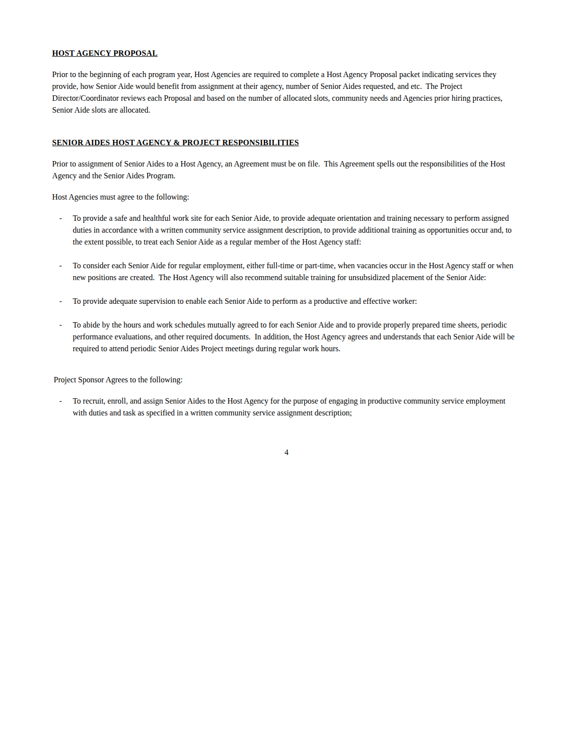HOST AGENCY PROPOSAL
Prior to the beginning of each program year, Host Agencies are required to complete a Host Agency Proposal packet indicating services they provide, how Senior Aide would benefit from assignment at their agency, number of Senior Aides requested, and etc. The Project Director/Coordinator reviews each Proposal and based on the number of allocated slots, community needs and Agencies prior hiring practices, Senior Aide slots are allocated.
SENIOR AIDES HOST AGENCY & PROJECT RESPONSIBILITIES
Prior to assignment of Senior Aides to a Host Agency, an Agreement must be on file. This Agreement spells out the responsibilities of the Host Agency and the Senior Aides Program.
Host Agencies must agree to the following:
To provide a safe and healthful work site for each Senior Aide, to provide adequate orientation and training necessary to perform assigned duties in accordance with a written community service assignment description, to provide additional training as opportunities occur and, to the extent possible, to treat each Senior Aide as a regular member of the Host Agency staff:
To consider each Senior Aide for regular employment, either full-time or part-time, when vacancies occur in the Host Agency staff or when new positions are created. The Host Agency will also recommend suitable training for unsubsidized placement of the Senior Aide:
To provide adequate supervision to enable each Senior Aide to perform as a productive and effective worker:
To abide by the hours and work schedules mutually agreed to for each Senior Aide and to provide properly prepared time sheets, periodic performance evaluations, and other required documents. In addition, the Host Agency agrees and understands that each Senior Aide will be required to attend periodic Senior Aides Project meetings during regular work hours.
Project Sponsor Agrees to the following:
To recruit, enroll, and assign Senior Aides to the Host Agency for the purpose of engaging in productive community service employment with duties and task as specified in a written community service assignment description;
4